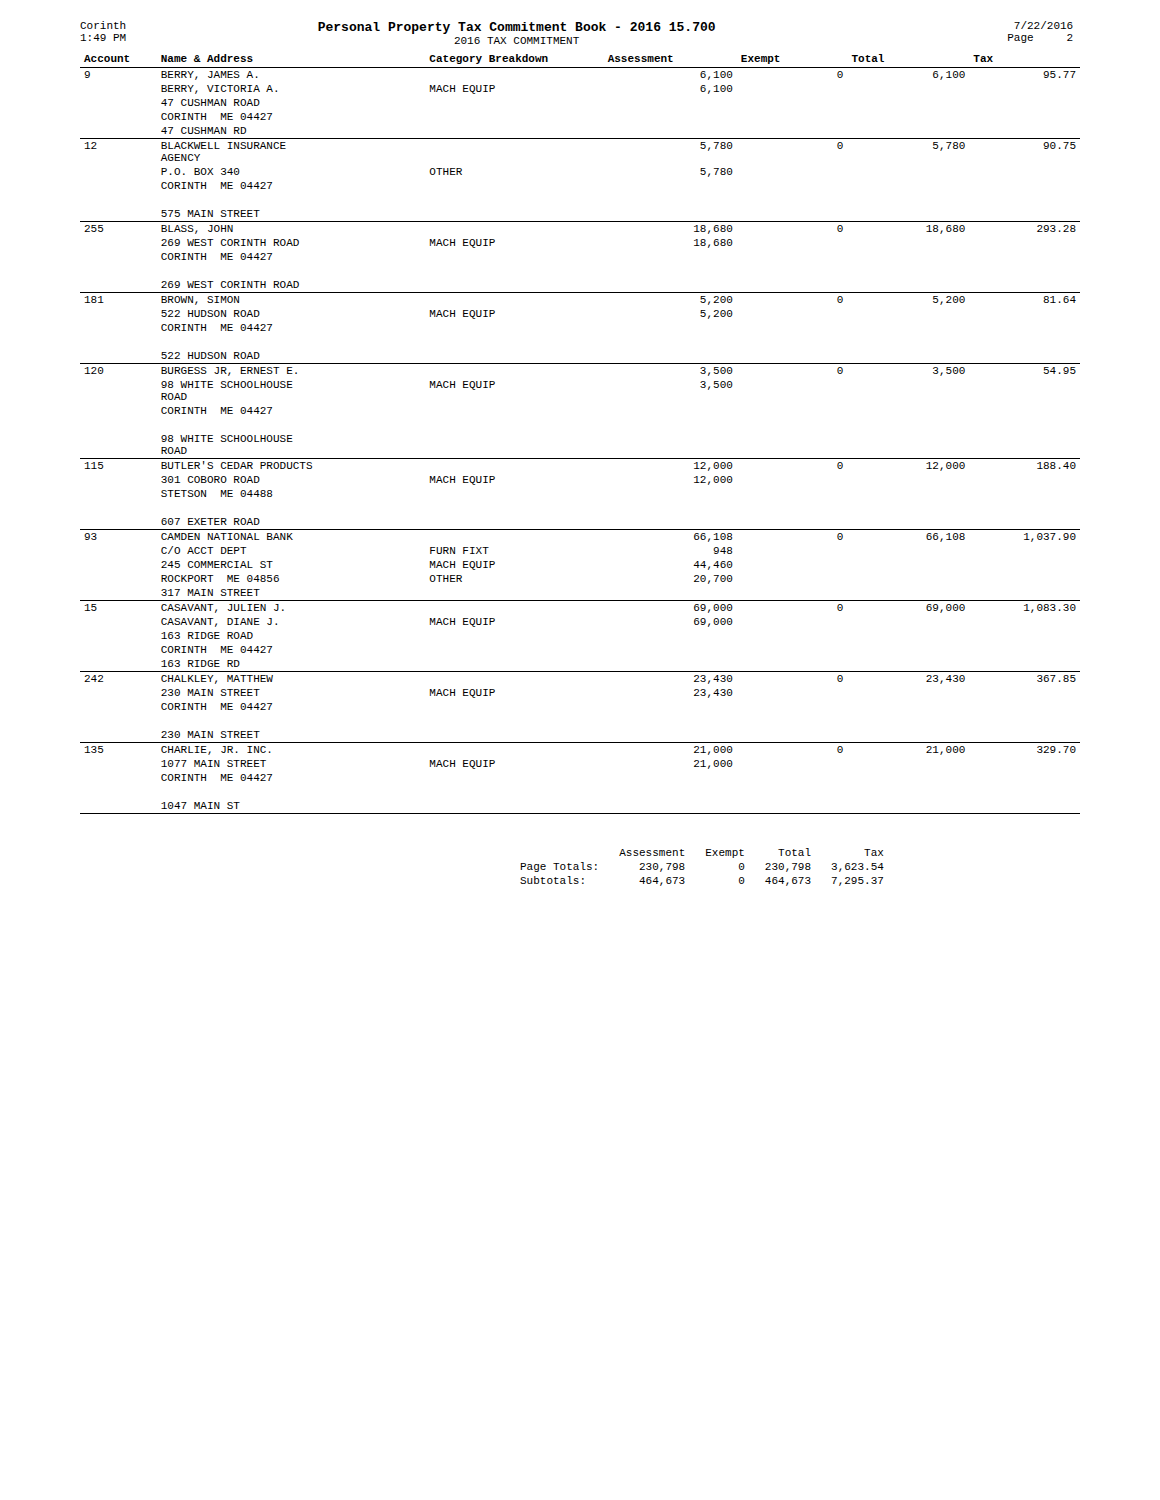Corinth
1:49 PM
Personal Property Tax Commitment Book - 2016 15.700
2016 TAX COMMITMENT
7/22/2016
Page 2
| Account | Name & Address | Category Breakdown | Assessment | Exempt | Total | Tax |
| --- | --- | --- | --- | --- | --- | --- |
| 9 | BERRY, JAMES A. | | 6,100 | 0 | 6,100 | 95.77 |
| | BERRY, VICTORIA A. | MACH EQUIP | 6,100 | | | |
| | 47 CUSHMAN ROAD | | | | | |
| | CORINTH ME 04427 | | | | | |
| | 47 CUSHMAN RD | | | | | |
| 12 | BLACKWELL INSURANCE AGENCY | | 5,780 | 0 | 5,780 | 90.75 |
| | P.O. BOX 340 | OTHER | 5,780 | | | |
| | CORINTH ME 04427 | | | | | |
| | 575 MAIN STREET | | | | | |
| 255 | BLASS, JOHN | | 18,680 | 0 | 18,680 | 293.28 |
| | 269 WEST CORINTH ROAD | MACH EQUIP | 18,680 | | | |
| | CORINTH ME 04427 | | | | | |
| | 269 WEST CORINTH ROAD | | | | | |
| 181 | BROWN, SIMON | | 5,200 | 0 | 5,200 | 81.64 |
| | 522 HUDSON ROAD | MACH EQUIP | 5,200 | | | |
| | CORINTH ME 04427 | | | | | |
| | 522 HUDSON ROAD | | | | | |
| 120 | BURGESS JR, ERNEST E. | | 3,500 | 0 | 3,500 | 54.95 |
| | 98 WHITE SCHOOLHOUSE ROAD | MACH EQUIP | 3,500 | | | |
| | CORINTH ME 04427 | | | | | |
| | 98 WHITE SCHOOLHOUSE ROAD | | | | | |
| 115 | BUTLER'S CEDAR PRODUCTS | | 12,000 | 0 | 12,000 | 188.40 |
| | 301 COBORO ROAD | MACH EQUIP | 12,000 | | | |
| | STETSON ME 04488 | | | | | |
| | 607 EXETER ROAD | | | | | |
| 93 | CAMDEN NATIONAL BANK | | 66,108 | 0 | 66,108 | 1,037.90 |
| | C/O ACCT DEPT | FURN FIXT | 948 | | | |
| | 245 COMMERCIAL ST | MACH EQUIP | 44,460 | | | |
| | ROCKPORT ME 04856 | OTHER | 20,700 | | | |
| | 317 MAIN STREET | | | | | |
| 15 | CASAVANT, JULIEN J. | | 69,000 | 0 | 69,000 | 1,083.30 |
| | CASAVANT, DIANE J. | MACH EQUIP | 69,000 | | | |
| | 163 RIDGE ROAD | | | | | |
| | CORINTH ME 04427 | | | | | |
| | 163 RIDGE RD | | | | | |
| 242 | CHALKLEY, MATTHEW | | 23,430 | 0 | 23,430 | 367.85 |
| | 230 MAIN STREET | MACH EQUIP | 23,430 | | | |
| | CORINTH ME 04427 | | | | | |
| | 230 MAIN STREET | | | | | |
| 135 | CHARLIE, JR. INC. | | 21,000 | 0 | 21,000 | 329.70 |
| | 1077 MAIN STREET | MACH EQUIP | 21,000 | | | |
| | CORINTH ME 04427 | | | | | |
| | 1047 MAIN ST | | | | | |
| | Assessment | Exempt | Total | Tax |
| --- | --- | --- | --- | --- |
| Page Totals: | 230,798 | 0 | 230,798 | 3,623.54 |
| Subtotals: | 464,673 | 0 | 464,673 | 7,295.37 |